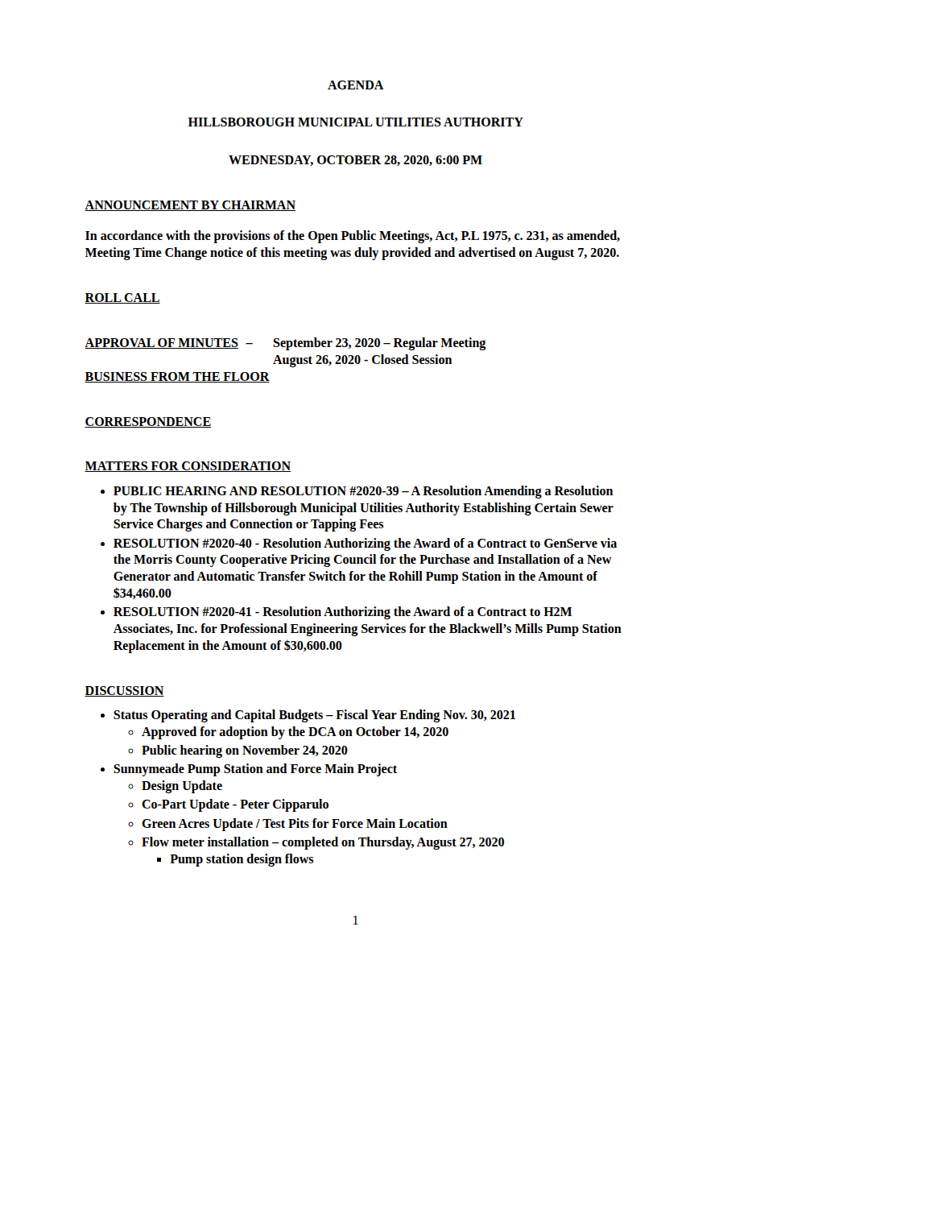AGENDA
HILLSBOROUGH MUNICIPAL UTILITIES AUTHORITY
WEDNESDAY, OCTOBER 28, 2020, 6:00 PM
ANNOUNCEMENT BY CHAIRMAN
In accordance with the provisions of the Open Public Meetings, Act, P.L 1975, c. 231, as amended, Meeting Time Change notice of this meeting was duly provided and advertised on August 7, 2020.
ROLL CALL
| APPROVAL OF MINUTES | – | September 23, 2020 – Regular Meeting |
| | | August 26, 2020 - Closed Session |
BUSINESS FROM THE FLOOR
CORRESPONDENCE
MATTERS FOR CONSIDERATION
PUBLIC HEARING AND RESOLUTION #2020-39 – A Resolution Amending a Resolution by The Township of Hillsborough Municipal Utilities Authority Establishing Certain Sewer Service Charges and Connection or Tapping Fees
RESOLUTION #2020-40 - Resolution Authorizing the Award of a Contract to GenServe via the Morris County Cooperative Pricing Council for the Purchase and Installation of a New Generator and Automatic Transfer Switch for the Rohill Pump Station in the Amount of $34,460.00
RESOLUTION #2020-41 - Resolution Authorizing the Award of a Contract to H2M Associates, Inc. for Professional Engineering Services for the Blackwell’s Mills Pump Station Replacement in the Amount of $30,600.00
DISCUSSION
Status Operating and Capital Budgets – Fiscal Year Ending Nov. 30, 2021
Approved for adoption by the DCA on October 14, 2020
Public hearing on November 24, 2020
Sunnymeade Pump Station and Force Main Project
Design Update
Co-Part Update - Peter Cipparulo
Green Acres Update / Test Pits for Force Main Location
Flow meter installation – completed on Thursday, August 27, 2020
Pump station design flows
1